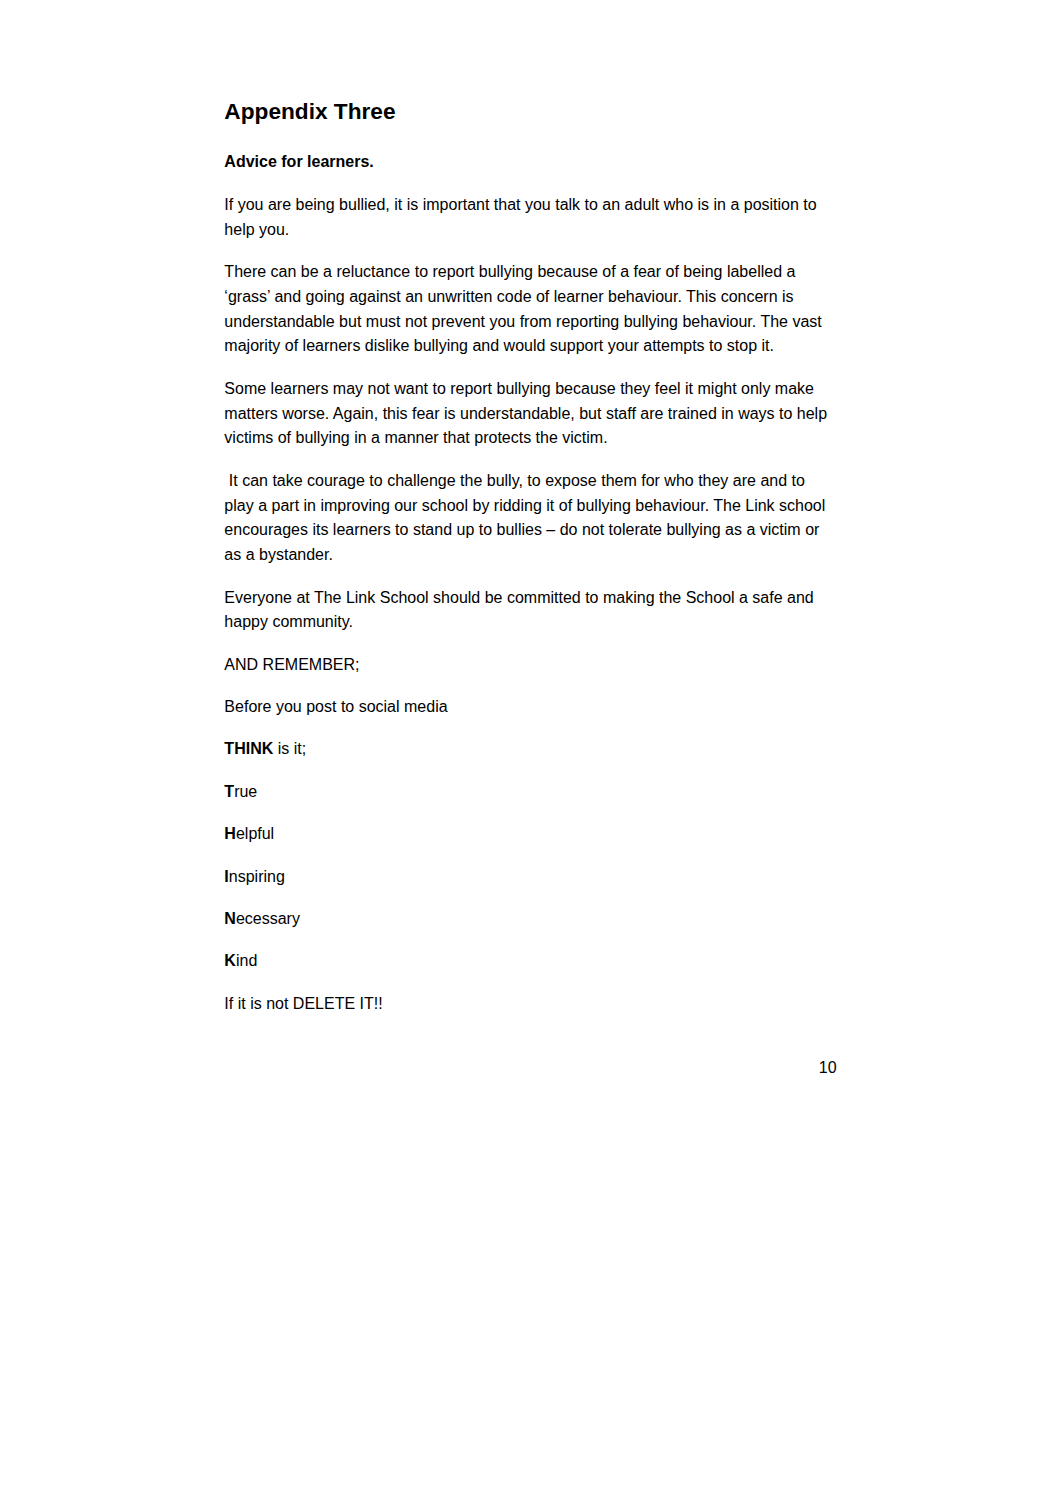Appendix Three
Advice for learners.
If you are being bullied, it is important that you talk to an adult who is in a position to help you.
There can be a reluctance to report bullying because of a fear of being labelled a ‘grass’ and going against an unwritten code of learner behaviour. This concern is understandable but must not prevent you from reporting bullying behaviour. The vast majority of learners dislike bullying and would support your attempts to stop it.
Some learners may not want to report bullying because they feel it might only make matters worse. Again, this fear is understandable, but staff are trained in ways to help victims of bullying in a manner that protects the victim.
It can take courage to challenge the bully, to expose them for who they are and to play a part in improving our school by ridding it of bullying behaviour. The Link school encourages its learners to stand up to bullies – do not tolerate bullying as a victim or as a bystander.
Everyone at The Link School should be committed to making the School a safe and happy community.
AND REMEMBER;
Before you post to social media
THINK is it;
True
Helpful
Inspiring
Necessary
Kind
If it is not DELETE IT!!
10